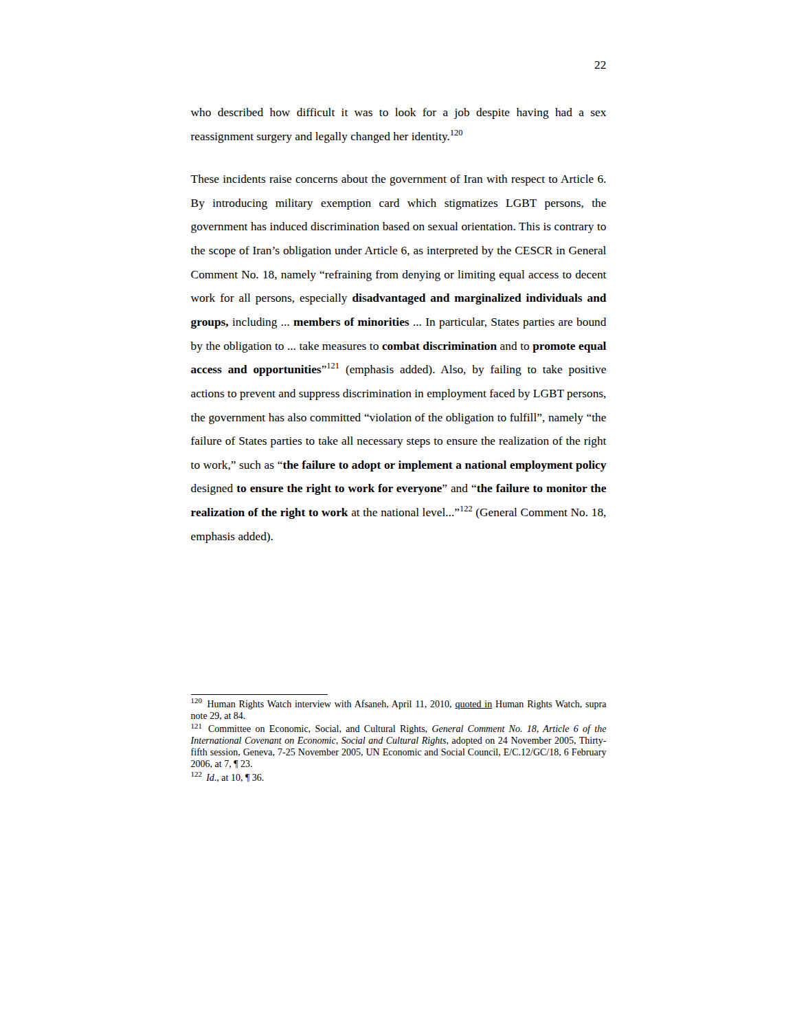22
who described how difficult it was to look for a job despite having had a sex reassignment surgery and legally changed her identity.120
These incidents raise concerns about the government of Iran with respect to Article 6. By introducing military exemption card which stigmatizes LGBT persons, the government has induced discrimination based on sexual orientation. This is contrary to the scope of Iran’s obligation under Article 6, as interpreted by the CESCR in General Comment No. 18, namely “refraining from denying or limiting equal access to decent work for all persons, especially disadvantaged and marginalized individuals and groups, including ... members of minorities ... In particular, States parties are bound by the obligation to ... take measures to combat discrimination and to promote equal access and opportunities”121 (emphasis added). Also, by failing to take positive actions to prevent and suppress discrimination in employment faced by LGBT persons, the government has also committed “violation of the obligation to fulfill”, namely “the failure of States parties to take all necessary steps to ensure the realization of the right to work,” such as “the failure to adopt or implement a national employment policy designed to ensure the right to work for everyone” and “the failure to monitor the realization of the right to work at the national level...”122 (General Comment No. 18, emphasis added).
120 Human Rights Watch interview with Afsaneh, April 11, 2010, quoted in Human Rights Watch, supra note 29, at 84.
121 Committee on Economic, Social, and Cultural Rights, General Comment No. 18, Article 6 of the International Covenant on Economic, Social and Cultural Rights, adopted on 24 November 2005, Thirty-fifth session, Geneva, 7-25 November 2005, UN Economic and Social Council, E/C.12/GC/18, 6 February 2006, at 7, ¶ 23.
122 Id., at 10, ¶ 36.